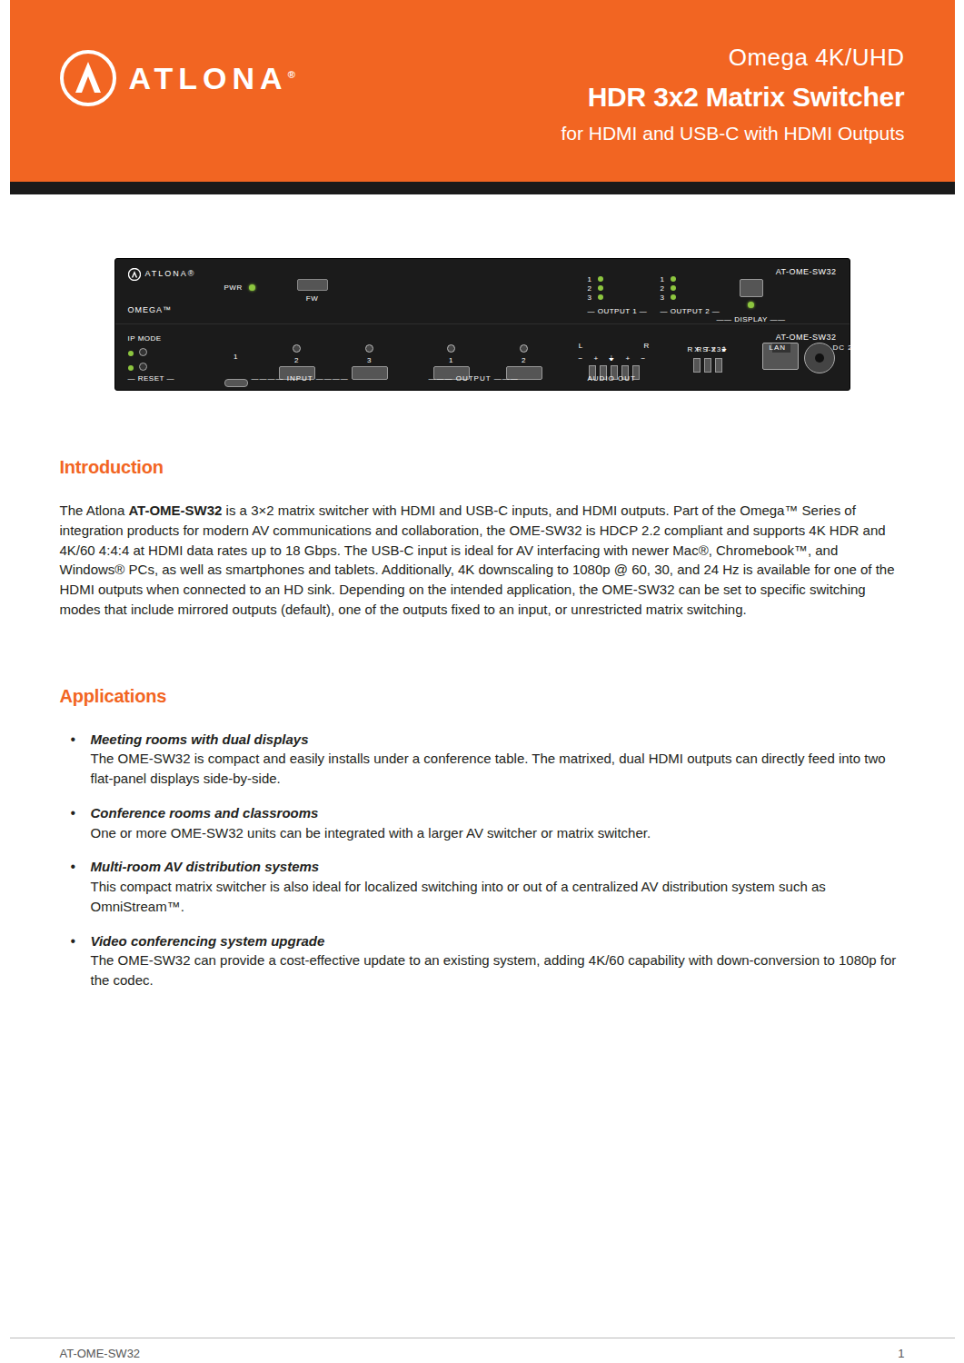ATLONA®
Omega 4K/UHD
HDR 3x2 Matrix Switcher
for HDMI and USB-C with HDMI Outputs
ATLONA®
AT-OME-SW32
OMEGA™
PWR
FW
1 2 3
— OUTPUT 1 —
1 2 3
— OUTPUT 2 —
—— DISPLAY ——
AT-OME-SW32
IP MODE
— RESET —
1
2
3
1
2
LR
− + ⏚ + −
RX TX ⏚
———— INPUT ————
——— OUTPUT ———
AUDIO OUT
RS-232
LAN
DC 24V
Introduction
The Atlona AT-OME-SW32 is a 3×2 matrix switcher with HDMI and USB-C inputs, and HDMI outputs. Part of the Omega™ Series of integration products for modern AV communications and collaboration, the OME-SW32 is HDCP 2.2 compliant and supports 4K HDR and 4K/60 4:4:4 at HDMI data rates up to 18 Gbps. The USB-C input is ideal for AV interfacing with newer Mac®, Chromebook™, and Windows® PCs, as well as smartphones and tablets. Additionally, 4K downscaling to 1080p @ 60, 30, and 24 Hz is available for one of the HDMI outputs when connected to an HD sink. Depending on the intended application, the OME-SW32 can be set to specific switching modes that include mirrored outputs (default), one of the outputs fixed to an input, or unrestricted matrix switching.
Applications
Meeting rooms with dual displays The OME-SW32 is compact and easily installs under a conference table. The matrixed, dual HDMI outputs can directly feed into two flat-panel displays side-by-side.
Conference rooms and classrooms One or more OME-SW32 units can be integrated with a larger AV switcher or matrix switcher.
Multi-room AV distribution systems This compact matrix switcher is also ideal for localized switching into or out of a centralized AV distribution system such as OmniStream™.
Video conferencing system upgrade The OME-SW32 can provide a cost-effective update to an existing system, adding 4K/60 capability with down-conversion to 1080p for the codec.
AT-OME-SW32 1